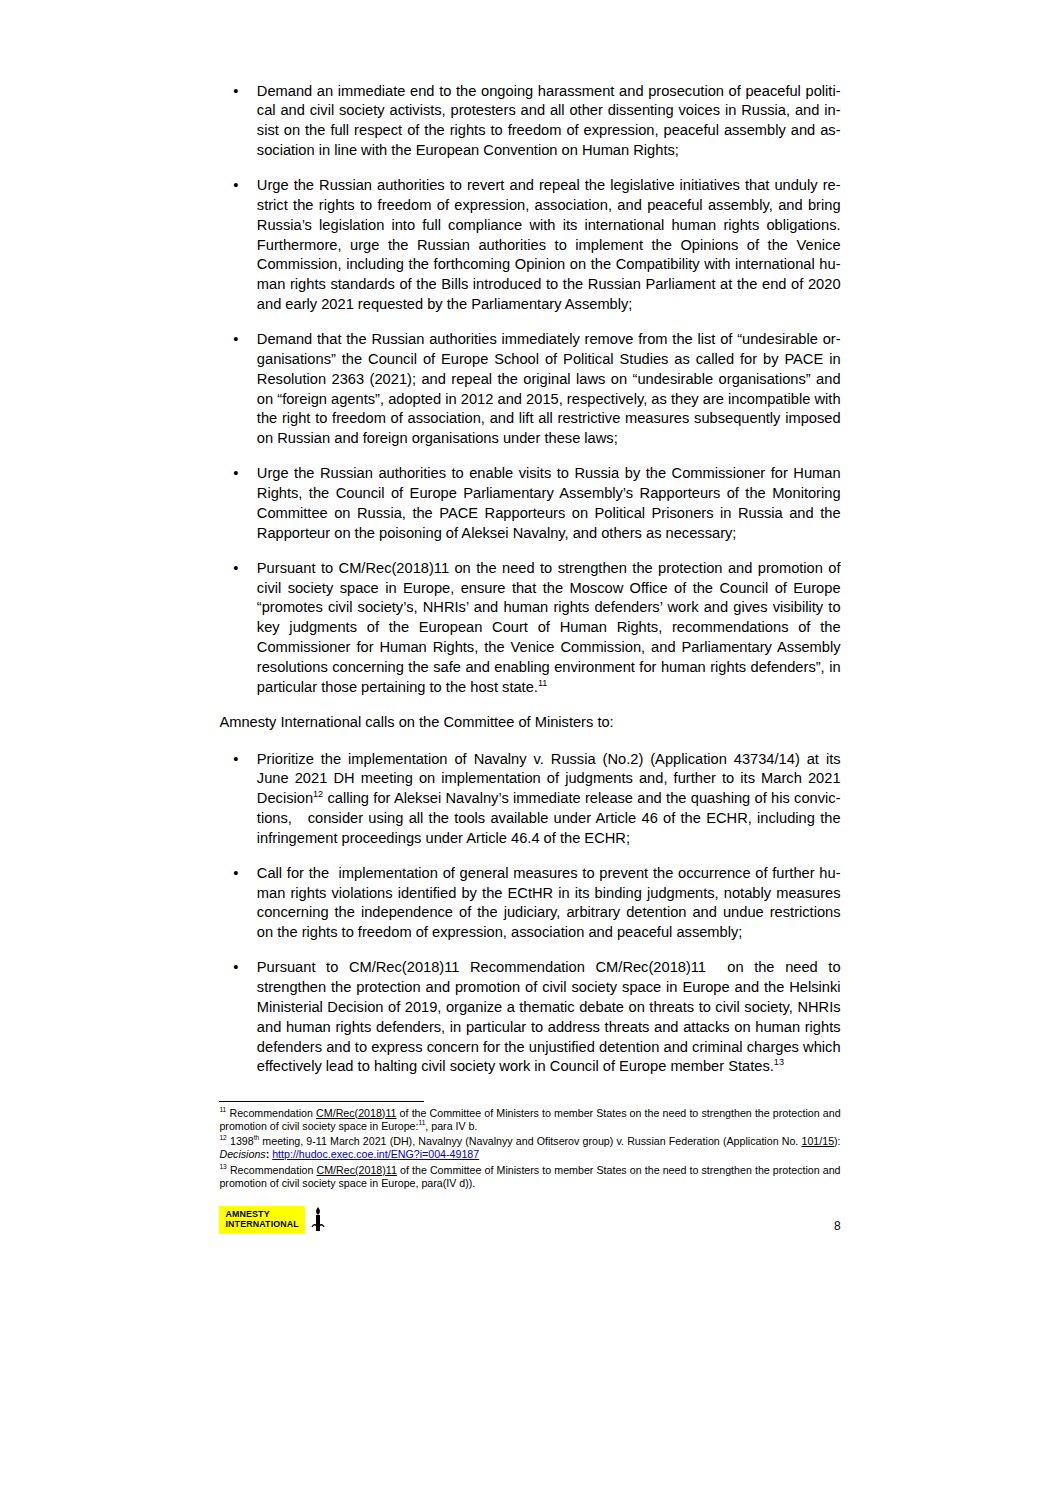Demand an immediate end to the ongoing harassment and prosecution of peaceful political and civil society activists, protesters and all other dissenting voices in Russia, and insist on the full respect of the rights to freedom of expression, peaceful assembly and association in line with the European Convention on Human Rights;
Urge the Russian authorities to revert and repeal the legislative initiatives that unduly restrict the rights to freedom of expression, association, and peaceful assembly, and bring Russia’s legislation into full compliance with its international human rights obligations. Furthermore, urge the Russian authorities to implement the Opinions of the Venice Commission, including the forthcoming Opinion on the Compatibility with international human rights standards of the Bills introduced to the Russian Parliament at the end of 2020 and early 2021 requested by the Parliamentary Assembly;
Demand that the Russian authorities immediately remove from the list of “undesirable organisations” the Council of Europe School of Political Studies as called for by PACE in Resolution 2363 (2021); and repeal the original laws on “undesirable organisations” and on “foreign agents”, adopted in 2012 and 2015, respectively, as they are incompatible with the right to freedom of association, and lift all restrictive measures subsequently imposed on Russian and foreign organisations under these laws;
Urge the Russian authorities to enable visits to Russia by the Commissioner for Human Rights, the Council of Europe Parliamentary Assembly’s Rapporteurs of the Monitoring Committee on Russia, the PACE Rapporteurs on Political Prisoners in Russia and the Rapporteur on the poisoning of Aleksei Navalny, and others as necessary;
Pursuant to CM/Rec(2018)11 on the need to strengthen the protection and promotion of civil society space in Europe, ensure that the Moscow Office of the Council of Europe “promotes civil society’s, NHRIs’ and human rights defenders’ work and gives visibility to key judgments of the European Court of Human Rights, recommendations of the Commissioner for Human Rights, the Venice Commission, and Parliamentary Assembly resolutions concerning the safe and enabling environment for human rights defenders”, in particular those pertaining to the host state.11
Amnesty International calls on the Committee of Ministers to:
Prioritize the implementation of Navalny v. Russia (No.2) (Application 43734/14) at its June 2021 DH meeting on implementation of judgments and, further to its March 2021 Decision12 calling for Aleksei Navalny’s immediate release and the quashing of his convictions, consider using all the tools available under Article 46 of the ECHR, including the infringement proceedings under Article 46.4 of the ECHR;
Call for the implementation of general measures to prevent the occurrence of further human rights violations identified by the ECtHR in its binding judgments, notably measures concerning the independence of the judiciary, arbitrary detention and undue restrictions on the rights to freedom of expression, association and peaceful assembly;
Pursuant to CM/Rec(2018)11 Recommendation CM/Rec(2018)11 on the need to strengthen the protection and promotion of civil society space in Europe and the Helsinki Ministerial Decision of 2019, organize a thematic debate on threats to civil society, NHRIs and human rights defenders, in particular to address threats and attacks on human rights defenders and to express concern for the unjustified detention and criminal charges which effectively lead to halting civil society work in Council of Europe member States.13
11 Recommendation CM/Rec(2018)11 of the Committee of Ministers to member States on the need to strengthen the protection and promotion of civil society space in Europe:11, para IV b.
12 1398th meeting, 9-11 March 2021 (DH), Navalnyy (Navalnyy and Ofitserov group) v. Russian Federation (Application No. 101/15): Decisions: http://hudoc.exec.coe.int/ENG?i=004-49187
13 Recommendation CM/Rec(2018)11 of the Committee of Ministers to member States on the need to strengthen the protection and promotion of civil society space in Europe, para(IV d)).
AMNESTY
INTERNATIONAL
8